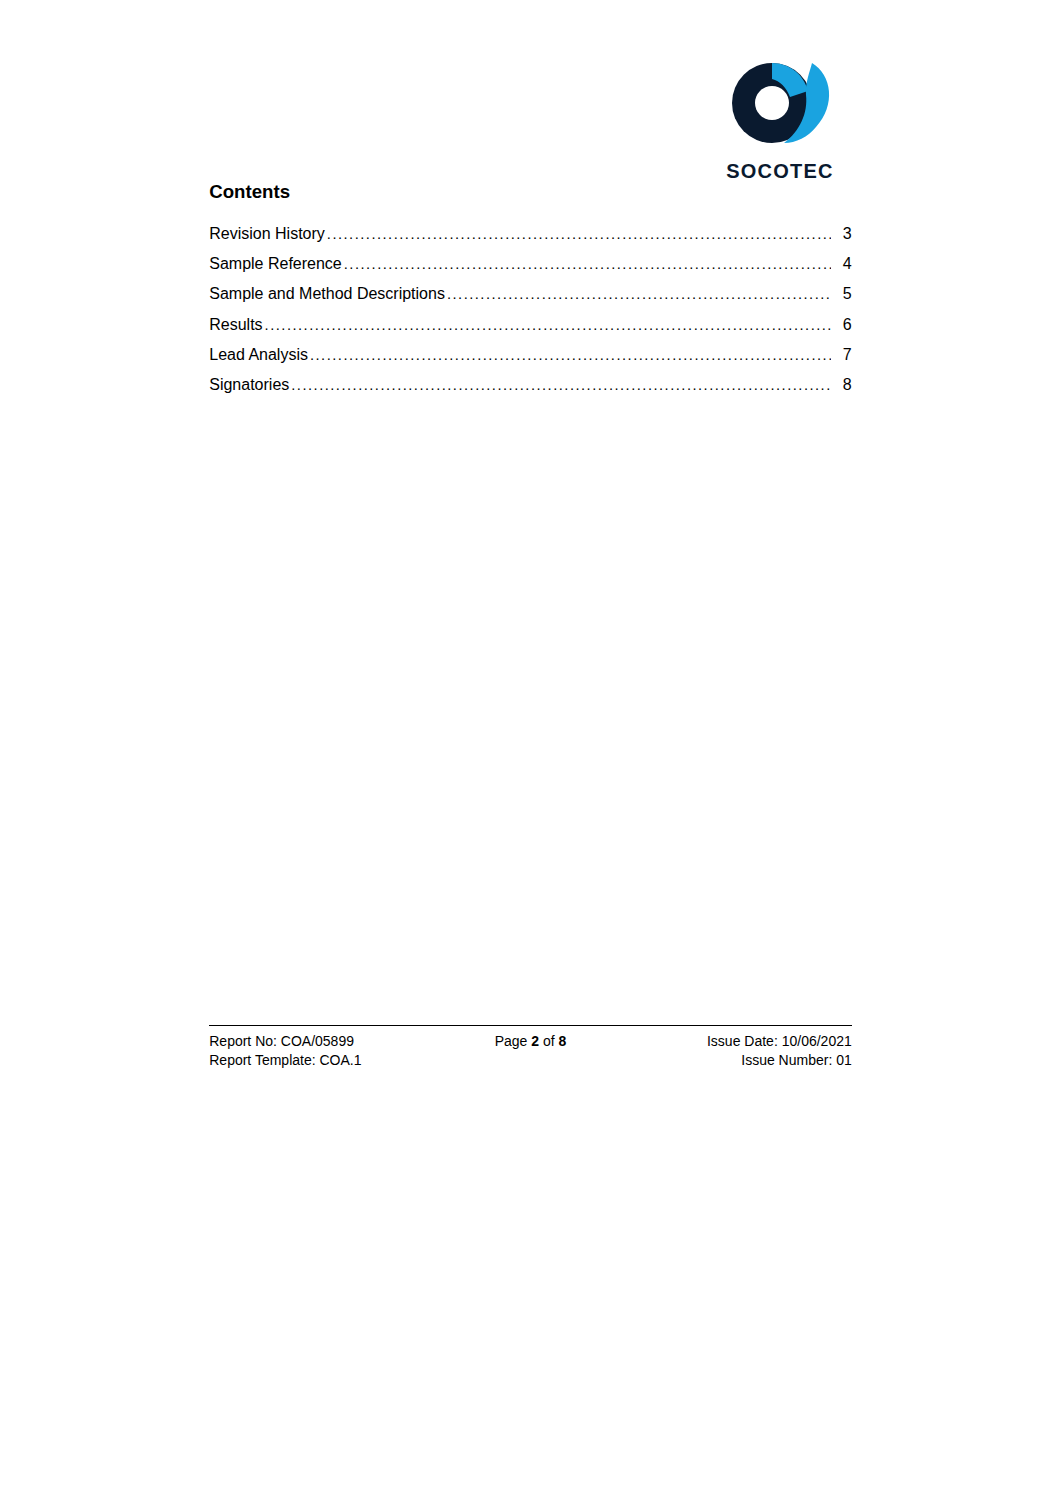SOCOTEC
Contents
Revision History ................................................................................................................. 3
Sample Reference .............................................................................................................. 4
Sample and Method Descriptions ......................................................................................... 5
Results .............................................................................................................................. 6
Lead Analysis .................................................................................................................... 7
Signatories ....................................................................................................................... 8
Report No: COA/05899
Page 2 of 8
Issue Date: 10/06/2021
Report Template: COA.1
Issue Number: 01